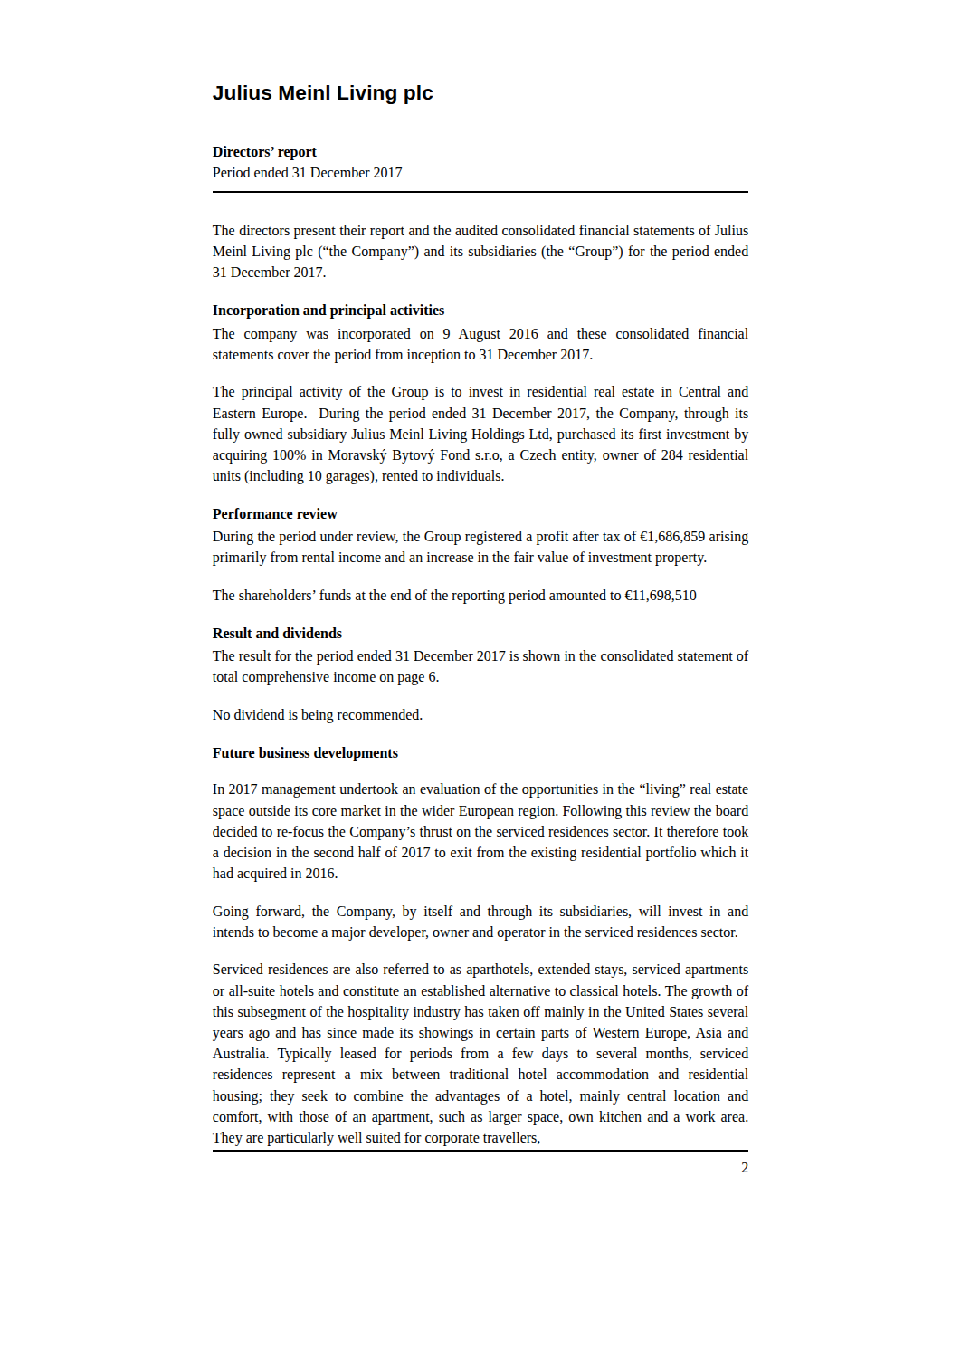Julius Meinl Living plc
Directors’ report
Period ended 31 December 2017
The directors present their report and the audited consolidated financial statements of Julius Meinl Living plc (“the Company”) and its subsidiaries (the “Group”) for the period ended 31 December 2017.
Incorporation and principal activities
The company was incorporated on 9 August 2016 and these consolidated financial statements cover the period from inception to 31 December 2017.
The principal activity of the Group is to invest in residential real estate in Central and Eastern Europe. During the period ended 31 December 2017, the Company, through its fully owned subsidiary Julius Meinl Living Holdings Ltd, purchased its first investment by acquiring 100% in Moravský Bytový Fond s.r.o, a Czech entity, owner of 284 residential units (including 10 garages), rented to individuals.
Performance review
During the period under review, the Group registered a profit after tax of €1,686,859 arising primarily from rental income and an increase in the fair value of investment property.
The shareholders’ funds at the end of the reporting period amounted to €11,698,510
Result and dividends
The result for the period ended 31 December 2017 is shown in the consolidated statement of total comprehensive income on page 6.
No dividend is being recommended.
Future business developments
In 2017 management undertook an evaluation of the opportunities in the “living” real estate space outside its core market in the wider European region. Following this review the board decided to re-focus the Company’s thrust on the serviced residences sector. It therefore took a decision in the second half of 2017 to exit from the existing residential portfolio which it had acquired in 2016.
Going forward, the Company, by itself and through its subsidiaries, will invest in and intends to become a major developer, owner and operator in the serviced residences sector.
Serviced residences are also referred to as aparthotels, extended stays, serviced apartments or all-suite hotels and constitute an established alternative to classical hotels. The growth of this subsegment of the hospitality industry has taken off mainly in the United States several years ago and has since made its showings in certain parts of Western Europe, Asia and Australia. Typically leased for periods from a few days to several months, serviced residences represent a mix between traditional hotel accommodation and residential housing; they seek to combine the advantages of a hotel, mainly central location and comfort, with those of an apartment, such as larger space, own kitchen and a work area. They are particularly well suited for corporate travellers,
2